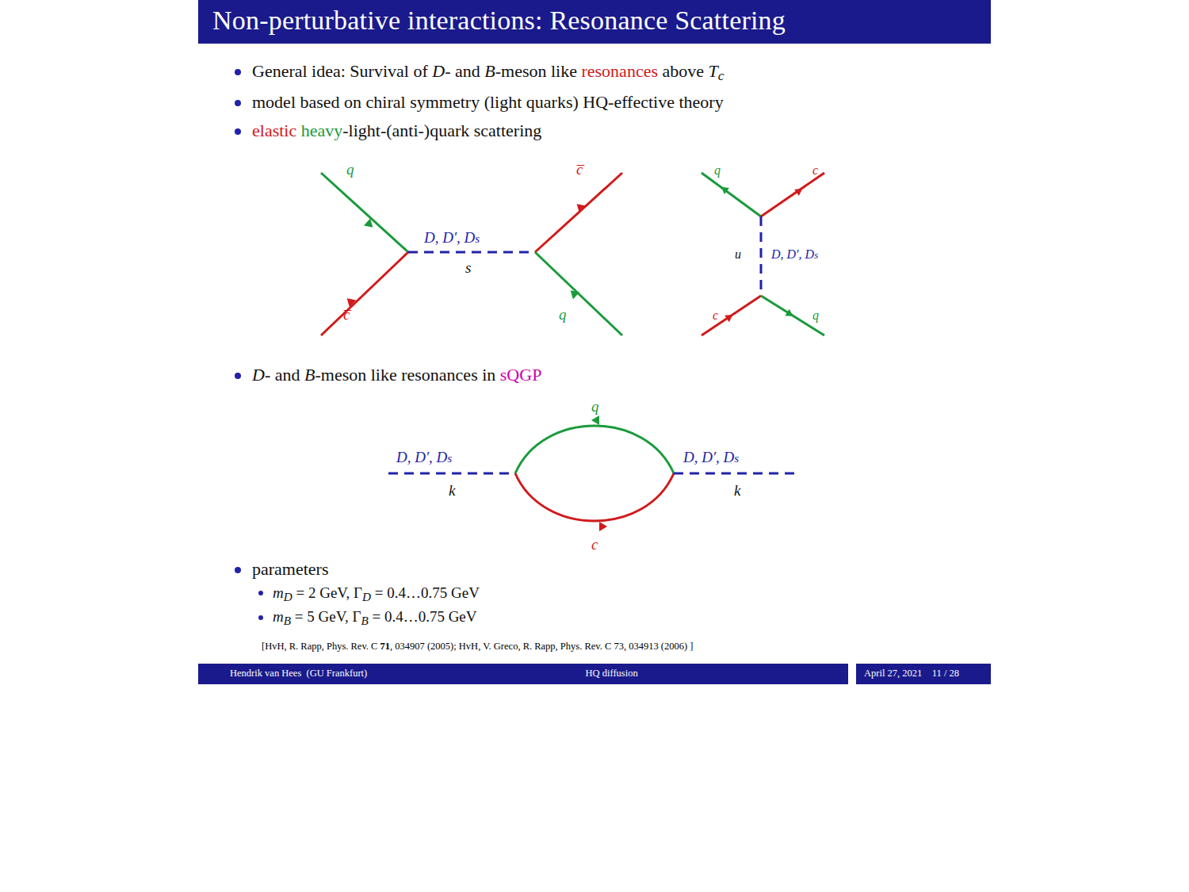Non-perturbative interactions: Resonance Scattering
General idea: Survival of D- and B-meson like resonances above Tc
model based on chiral symmetry (light quarks) HQ-effective theory
elastic heavy-light-(anti-)quark scattering
q c̅ D, D′, Ds s c̅ q q c u D, D′, Ds c q
D- and B-meson like resonances in sQGP
D, D′, Ds k q c D, D′, Ds k
parameters
mD = 2 GeV, ΓD = 0.4…0.75 GeV
mB = 5 GeV, ΓB = 0.4…0.75 GeV
[HvH, R. Rapp, Phys. Rev. C 71, 034907 (2005); HvH, V. Greco, R. Rapp, Phys. Rev. C 73, 034913 (2006) ]
Hendrik van Hees (GU Frankfurt)
HQ diffusion
April 27, 2021 11 / 28